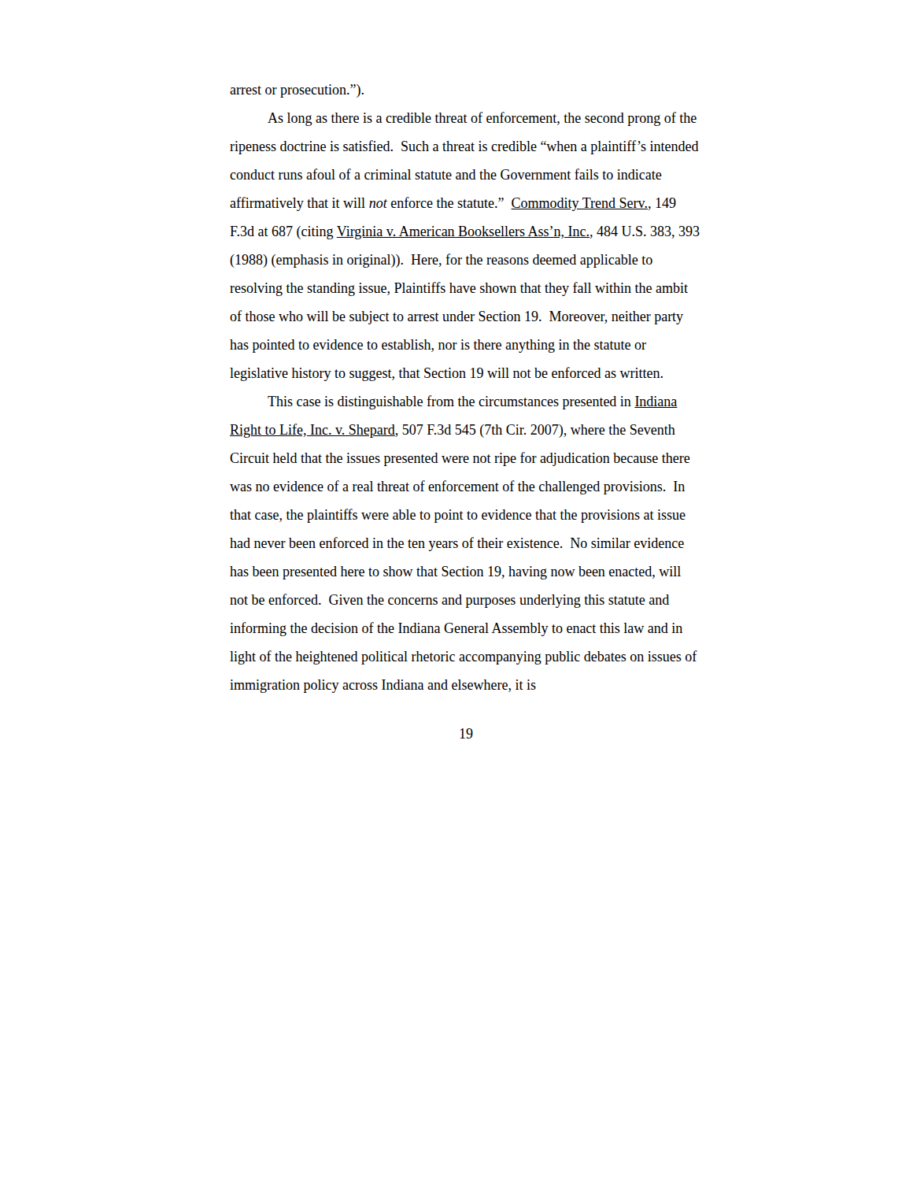arrest or prosecution.”).
As long as there is a credible threat of enforcement, the second prong of the ripeness doctrine is satisfied. Such a threat is credible “when a plaintiff’s intended conduct runs afoul of a criminal statute and the Government fails to indicate affirmatively that it will not enforce the statute.” Commodity Trend Serv., 149 F.3d at 687 (citing Virginia v. American Booksellers Ass’n, Inc., 484 U.S. 383, 393 (1988) (emphasis in original)). Here, for the reasons deemed applicable to resolving the standing issue, Plaintiffs have shown that they fall within the ambit of those who will be subject to arrest under Section 19. Moreover, neither party has pointed to evidence to establish, nor is there anything in the statute or legislative history to suggest, that Section 19 will not be enforced as written.
This case is distinguishable from the circumstances presented in Indiana Right to Life, Inc. v. Shepard, 507 F.3d 545 (7th Cir. 2007), where the Seventh Circuit held that the issues presented were not ripe for adjudication because there was no evidence of a real threat of enforcement of the challenged provisions. In that case, the plaintiffs were able to point to evidence that the provisions at issue had never been enforced in the ten years of their existence. No similar evidence has been presented here to show that Section 19, having now been enacted, will not be enforced. Given the concerns and purposes underlying this statute and informing the decision of the Indiana General Assembly to enact this law and in light of the heightened political rhetoric accompanying public debates on issues of immigration policy across Indiana and elsewhere, it is
19